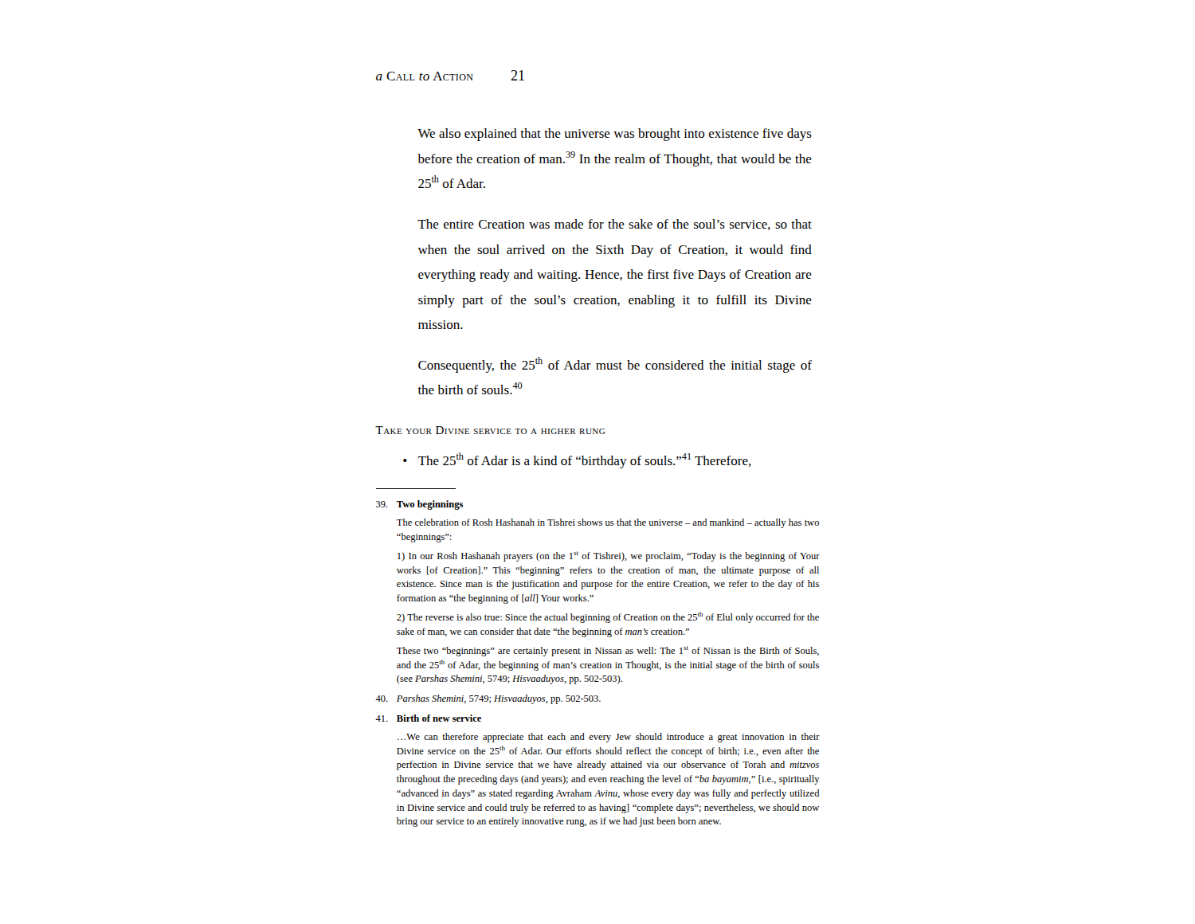a Call to Action 21
We also explained that the universe was brought into existence five days before the creation of man.39 In the realm of Thought, that would be the 25th of Adar.
The entire Creation was made for the sake of the soul’s service, so that when the soul arrived on the Sixth Day of Creation, it would find everything ready and waiting. Hence, the first five Days of Creation are simply part of the soul’s creation, enabling it to fulfill its Divine mission.
Consequently, the 25th of Adar must be considered the initial stage of the birth of souls.40
Take your Divine service to a higher rung
The 25th of Adar is a kind of “birthday of souls.”41 Therefore,
39.
Two beginnings
The celebration of Rosh Hashanah in Tishrei shows us that the universe – and mankind – actually has two “beginnings”:
1) In our Rosh Hashanah prayers (on the 1st of Tishrei), we proclaim, “Today is the beginning of Your works [of Creation].” This “beginning” refers to the creation of man, the ultimate purpose of all existence. Since man is the justification and purpose for the entire Creation, we refer to the day of his formation as “the beginning of [all] Your works.”
2) The reverse is also true: Since the actual beginning of Creation on the 25th of Elul only occurred for the sake of man, we can consider that date “the beginning of man’s creation.”
These two “beginnings” are certainly present in Nissan as well: The 1st of Nissan is the Birth of Souls, and the 25th of Adar, the beginning of man’s creation in Thought, is the initial stage of the birth of souls (see Parshas Shemini, 5749; Hisvaaduyos, pp. 502-503).
40.
Parshas Shemini, 5749; Hisvaaduyos, pp. 502-503.
41.
Birth of new service
…We can therefore appreciate that each and every Jew should introduce a great innovation in their Divine service on the 25th of Adar. Our efforts should reflect the concept of birth; i.e., even after the perfection in Divine service that we have already attained via our observance of Torah and mitzvos throughout the preceding days (and years); and even reaching the level of “ba bayamim,” [i.e., spiritually “advanced in days” as stated regarding Avraham Avinu, whose every day was fully and perfectly utilized in Divine service and could truly be referred to as having] “complete days”; nevertheless, we should now bring our service to an entirely innovative rung, as if we had just been born anew.